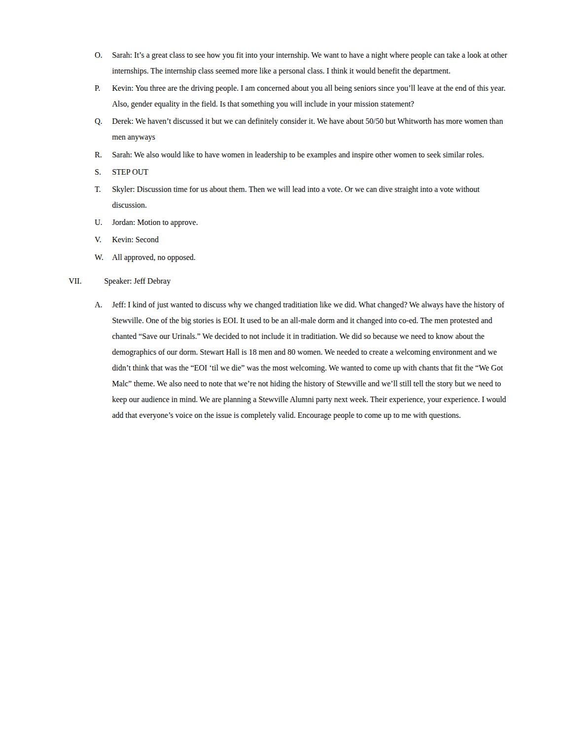O. Sarah: It’s a great class to see how you fit into your internship. We want to have a night where people can take a look at other internships. The internship class seemed more like a personal class. I think it would benefit the department.
P. Kevin: You three are the driving people. I am concerned about you all being seniors since you’ll leave at the end of this year. Also, gender equality in the field. Is that something you will include in your mission statement?
Q. Derek: We haven’t discussed it but we can definitely consider it. We have about 50/50 but Whitworth has more women than men anyways
R. Sarah: We also would like to have women in leadership to be examples and inspire other women to seek similar roles.
S. STEP OUT
T. Skyler: Discussion time for us about them. Then we will lead into a vote. Or we can dive straight into a vote without discussion.
U. Jordan: Motion to approve.
V. Kevin: Second
W. All approved, no opposed.
VII. Speaker: Jeff Debray
A. Jeff: I kind of just wanted to discuss why we changed traditiation like we did. What changed? We always have the history of Stewville. One of the big stories is EOI. It used to be an all-male dorm and it changed into co-ed. The men protested and chanted “Save our Urinals.” We decided to not include it in traditiation. We did so because we need to know about the demographics of our dorm. Stewart Hall is 18 men and 80 women. We needed to create a welcoming environment and we didn’t think that was the “EOI ‘til we die” was the most welcoming. We wanted to come up with chants that fit the “We Got Malc” theme. We also need to note that we’re not hiding the history of Stewville and we’ll still tell the story but we need to keep our audience in mind. We are planning a Stewville Alumni party next week. Their experience, your experience. I would add that everyone’s voice on the issue is completely valid. Encourage people to come up to me with questions.